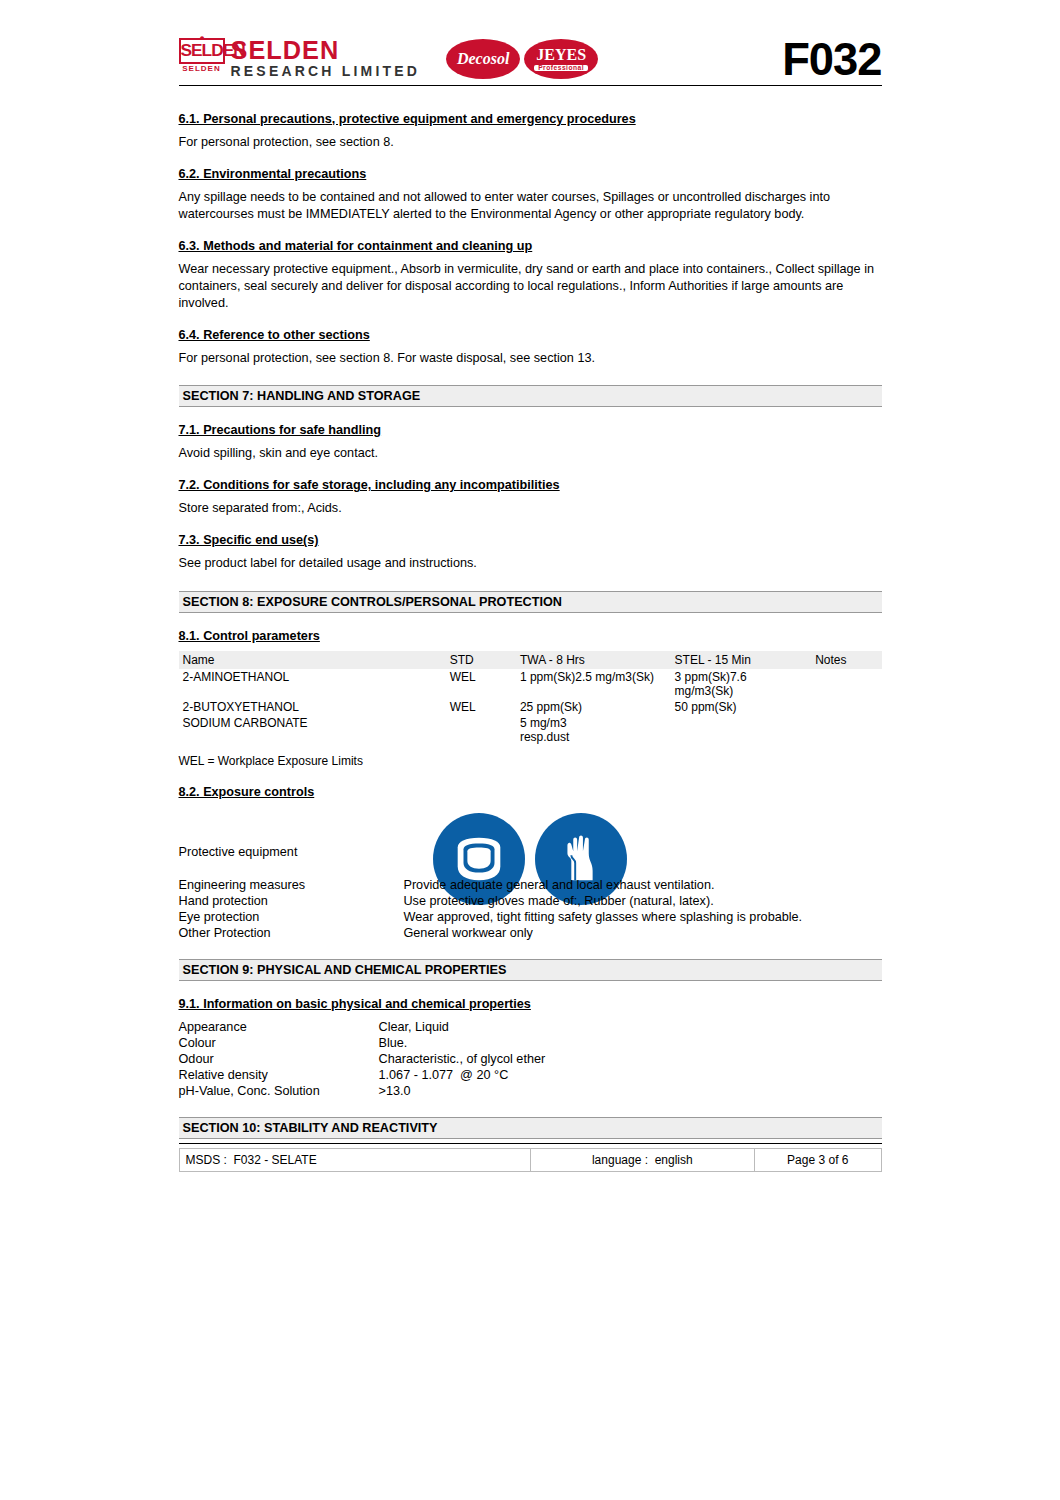SELDEN
SELDEN
SELDEN
RESEARCH LIMITED
Decosol
JEYES Professional
F032
6.1. Personal precautions, protective equipment and emergency procedures
For personal protection, see section 8.
6.2. Environmental precautions
Any spillage needs to be contained and not allowed to enter water courses, Spillages or uncontrolled discharges into watercourses must be IMMEDIATELY alerted to the Environmental Agency or other appropriate regulatory body.
6.3. Methods and material for containment and cleaning up
Wear necessary protective equipment., Absorb in vermiculite, dry sand or earth and place into containers., Collect spillage in containers, seal securely and deliver for disposal according to local regulations., Inform Authorities if large amounts are involved.
6.4. Reference to other sections
For personal protection, see section 8. For waste disposal, see section 13.
SECTION 7: HANDLING AND STORAGE
7.1. Precautions for safe handling
Avoid spilling, skin and eye contact.
7.2. Conditions for safe storage, including any incompatibilities
Store separated from:, Acids.
7.3. Specific end use(s)
See product label for detailed usage and instructions.
SECTION 8: EXPOSURE CONTROLS/PERSONAL PROTECTION
8.1. Control parameters
| Name | STD | TWA - 8 Hrs | STEL - 15 Min | Notes |
| --- | --- | --- | --- | --- |
| 2-AMINOETHANOL | WEL | 1 ppm(Sk)2.5 mg/m3(Sk) | 3 ppm(Sk)7.6 mg/m3(Sk) | |
| 2-BUTOXYETHANOL | WEL | 25 ppm(Sk) | 50 ppm(Sk) | |
| SODIUM CARBONATE | | 5 mg/m3 resp.dust | | |
WEL = Workplace Exposure Limits
8.2. Exposure controls
Protective equipment
| Engineering measures | Provide adequate general and local exhaust ventilation. |
| Hand protection | Use protective gloves made of:, Rubber (natural, latex). |
| Eye protection | Wear approved, tight fitting safety glasses where splashing is probable. |
| Other Protection | General workwear only |
SECTION 9: PHYSICAL AND CHEMICAL PROPERTIES
9.1. Information on basic physical and chemical properties
| Appearance | Clear, Liquid |
| Colour | Blue. |
| Odour | Characteristic., of glycol ether |
| Relative density | 1.067 - 1.077 @ 20 °C |
| pH-Value, Conc. Solution | >13.0 |
SECTION 10: STABILITY AND REACTIVITY
| MSDS : F032 - SELATE | language : english | Page 3 of 6 |